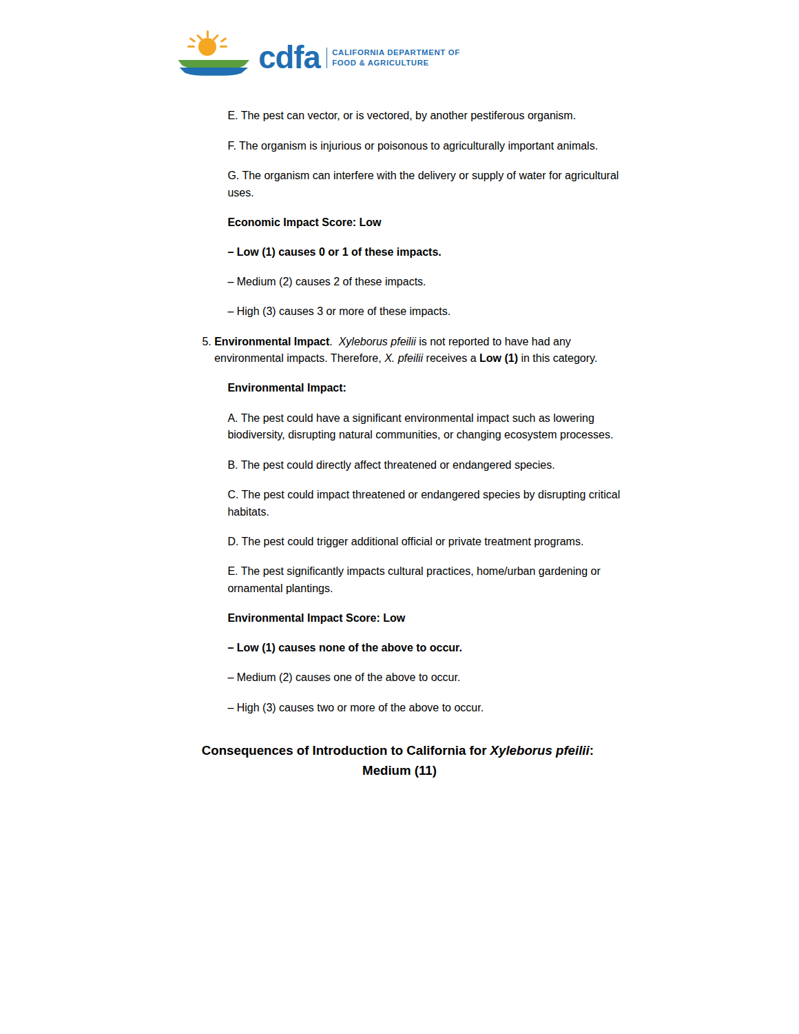cdfa California Department of
Food & Agriculture
E. The pest can vector, or is vectored, by another pestiferous organism.
F. The organism is injurious or poisonous to agriculturally important animals.
G. The organism can interfere with the delivery or supply of water for agricultural uses.
Economic Impact Score: Low
– Low (1) causes 0 or 1 of these impacts.
– Medium (2) causes 2 of these impacts.
– High (3) causes 3 or more of these impacts.
Environmental Impact. Xyleborus pfeilii is not reported to have had any environmental impacts. Therefore, X. pfeilii receives a Low (1) in this category.
Environmental Impact:
A. The pest could have a significant environmental impact such as lowering biodiversity, disrupting natural communities, or changing ecosystem processes.
B. The pest could directly affect threatened or endangered species.
C. The pest could impact threatened or endangered species by disrupting critical habitats.
D. The pest could trigger additional official or private treatment programs.
E. The pest significantly impacts cultural practices, home/urban gardening or ornamental plantings.
Environmental Impact Score: Low
– Low (1) causes none of the above to occur.
– Medium (2) causes one of the above to occur.
– High (3) causes two or more of the above to occur.
Consequences of Introduction to California for Xyleborus pfeilii: Medium (11)